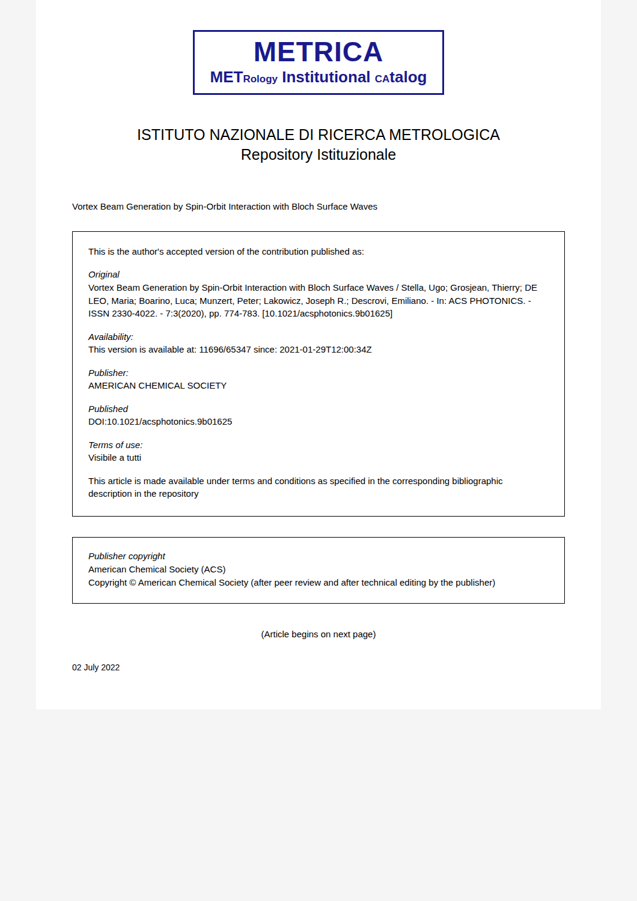METRICA METRology Institutional CAtalog
ISTITUTO NAZIONALE DI RICERCA METROLOGICA
Repository Istituzionale
Vortex Beam Generation by Spin-Orbit Interaction with Bloch Surface Waves
This is the author's accepted version of the contribution published as:
Original
Vortex Beam Generation by Spin-Orbit Interaction with Bloch Surface Waves / Stella, Ugo; Grosjean, Thierry; DE LEO, Maria; Boarino, Luca; Munzert, Peter; Lakowicz, Joseph R.; Descrovi, Emiliano. - In: ACS PHOTONICS. - ISSN 2330-4022. - 7:3(2020), pp. 774-783. [10.1021/acsphotonics.9b01625]
Availability:
This version is available at: 11696/65347 since: 2021-01-29T12:00:34Z
Publisher:
AMERICAN CHEMICAL SOCIETY
Published
DOI:10.1021/acsphotonics.9b01625
Terms of use:
Visibile a tutti
This article is made available under terms and conditions as specified in the corresponding bibliographic description in the repository
Publisher copyright
American Chemical Society (ACS)
Copyright © American Chemical Society (after peer review and after technical editing by the publisher)
(Article begins on next page)
02 July 2022